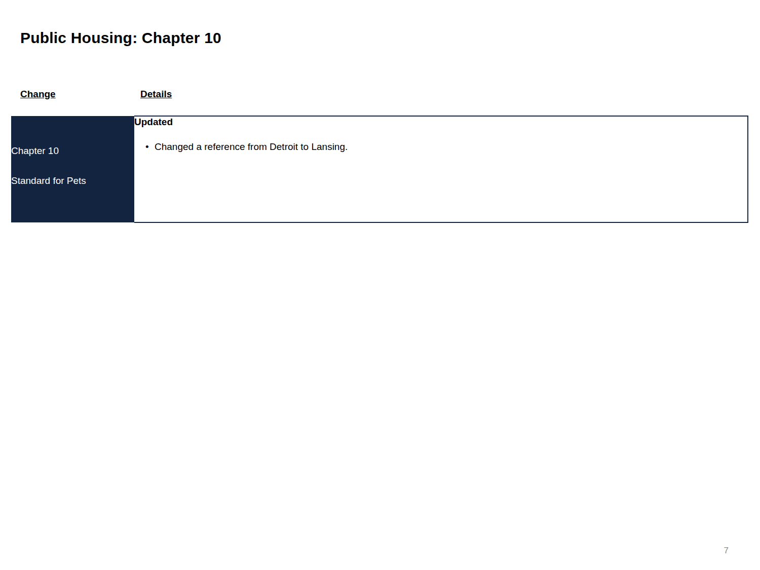Public Housing: Chapter 10
Change
Details
| Chapter 10 Standard for Pets | Updated Changed a reference from Detroit to Lansing. |
7